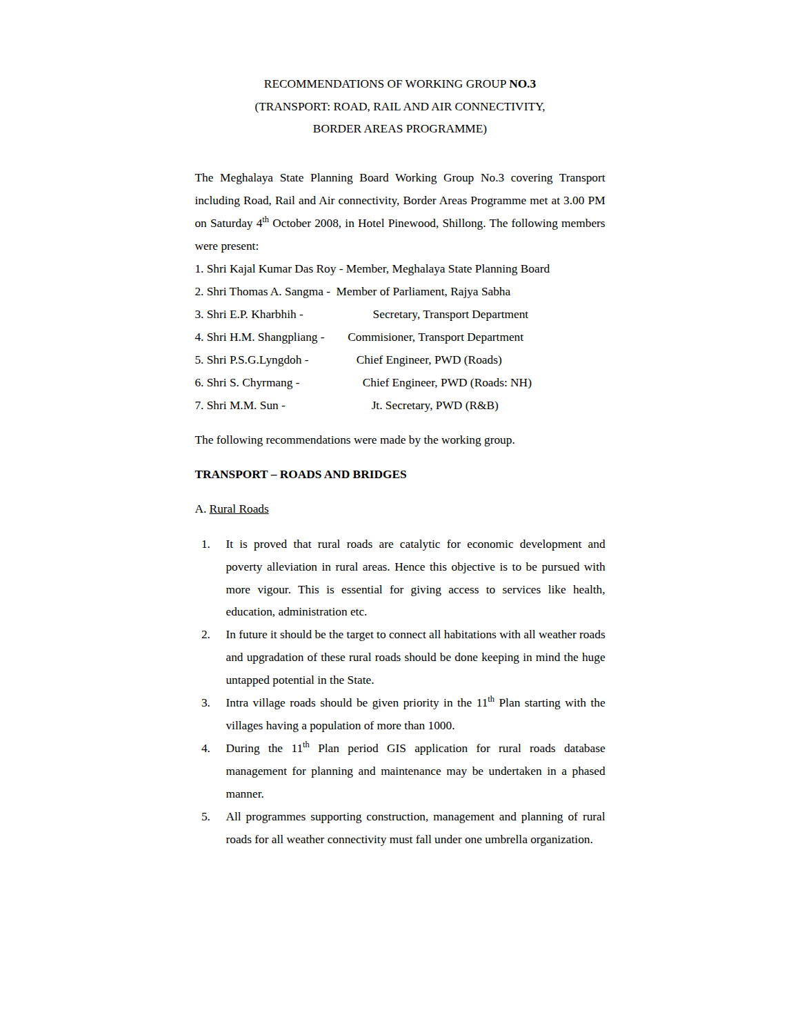RECOMMENDATIONS OF WORKING GROUP NO.3
(TRANSPORT: ROAD, RAIL AND AIR CONNECTIVITY,
BORDER AREAS PROGRAMME)
The Meghalaya State Planning Board Working Group No.3 covering Transport including Road, Rail and Air connectivity, Border Areas Programme met at 3.00 PM on Saturday 4th October 2008, in Hotel Pinewood, Shillong. The following members were present:
1. Shri Kajal Kumar Das Roy - Member, Meghalaya State Planning Board
2. Shri Thomas A. Sangma - Member of Parliament, Rajya Sabha
3. Shri E.P. Kharbhih - Secretary, Transport Department
4. Shri H.M. Shangpliang - Commisioner, Transport Department
5. Shri P.S.G.Lyngdoh - Chief Engineer, PWD (Roads)
6. Shri S. Chyrmang - Chief Engineer, PWD (Roads: NH)
7. Shri M.M. Sun - Jt. Secretary, PWD (R&B)
The following recommendations were made by the working group.
TRANSPORT – ROADS AND BRIDGES
A. Rural Roads
1. It is proved that rural roads are catalytic for economic development and poverty alleviation in rural areas. Hence this objective is to be pursued with more vigour. This is essential for giving access to services like health, education, administration etc.
2. In future it should be the target to connect all habitations with all weather roads and upgradation of these rural roads should be done keeping in mind the huge untapped potential in the State.
3. Intra village roads should be given priority in the 11th Plan starting with the villages having a population of more than 1000.
4. During the 11th Plan period GIS application for rural roads database management for planning and maintenance may be undertaken in a phased manner.
5. All programmes supporting construction, management and planning of rural roads for all weather connectivity must fall under one umbrella organization.